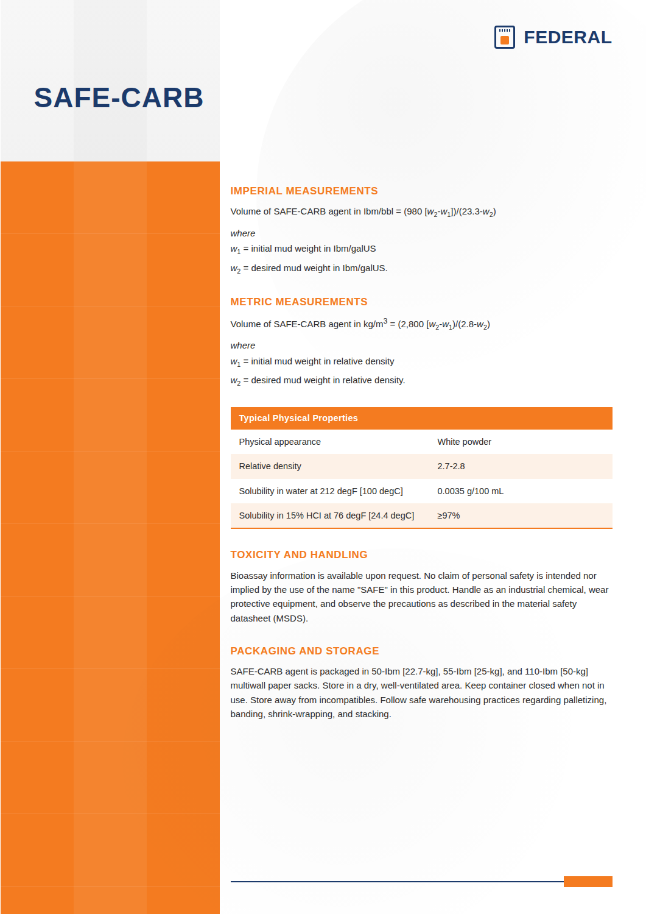FEDERAL
SAFE-CARB
Imperial Measurements
Volume of SAFE-CARB agent in Ibm/bbl = (980 [w2-w1])/(23.3-w2)
where
w1 = initial mud weight in Ibm/galUS
w2 = desired mud weight in Ibm/galUS.
Metric Measurements
Volume of SAFE-CARB agent in kg/m3 = (2,800 [w2-w1)/(2.8-w2)
where
w1 = initial mud weight in relative density
w2 = desired mud weight in relative density.
Typical Physical Properties
| Physical appearance | White powder |
| Relative density | 2.7-2.8 |
| Solubility in water at 212 degF [100 degC] | 0.0035 g/100 mL |
| Solubility in 15% HCI at 76 degF [24.4 degC] | ≥97% |
Toxicity and Handling
Bioassay information is available upon request. No claim of personal safety is intended nor implied by the use of the name "SAFE" in this product. Handle as an industrial chemical, wear protective equipment, and observe the precautions as described in the material safety datasheet (MSDS).
Packaging and Storage
SAFE-CARB agent is packaged in 50-Ibm [22.7-kg], 55-Ibm [25-kg], and 110-Ibm [50-kg] multiwall paper sacks. Store in a dry, well-ventilated area. Keep container closed when not in use. Store away from incompatibles. Follow safe warehousing practices regarding palletizing, banding, shrink-wrapping, and stacking.